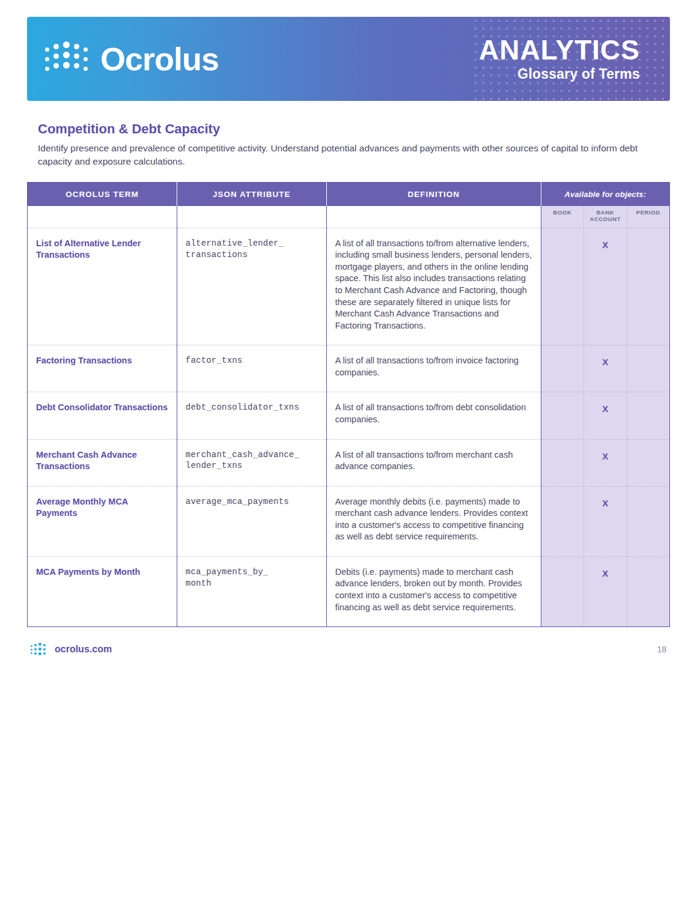Ocrolus
ANALYTICS
Glossary of Terms
Competition & Debt Capacity
Identify presence and prevalence of competitive activity. Understand potential advances and payments with other sources of capital to inform debt capacity and exposure calculations.
| OCROLUS TERM | JSON ATTRIBUTE | DEFINITION | Available for objects: |
| --- | --- | --- | --- |
| | | | BOOK | BANK ACCOUNT | PERIOD |
| List of Alternative Lender Transactions | alternative_lender_ transactions | A list of all transactions to/from alternative lenders, including small business lenders, personal lenders, mortgage players, and others in the online lending space. This list also includes transactions relating to Merchant Cash Advance and Factoring, though these are separately filtered in unique lists for Merchant Cash Advance Transactions and Factoring Transactions. | | X | |
| Factoring Transactions | factor_txns | A list of all transactions to/from invoice factoring companies. | | X | |
| Debt Consolidator Transactions | debt_consolidator_txns | A list of all transactions to/from debt consolidation companies. | | X | |
| Merchant Cash Advance Transactions | merchant_cash_advance_ lender_txns | A list of all transactions to/from merchant cash advance companies. | | X | |
| Average Monthly MCA Payments | average_mca_payments | Average monthly debits (i.e. payments) made to merchant cash advance lenders. Provides context into a customer's access to competitive financing as well as debt service requirements. | | X | |
| MCA Payments by Month | mca_payments_by_ month | Debits (i.e. payments) made to merchant cash advance lenders, broken out by month. Provides context into a customer's access to competitive financing as well as debt service requirements. | | X | |
ocrolus.com
18